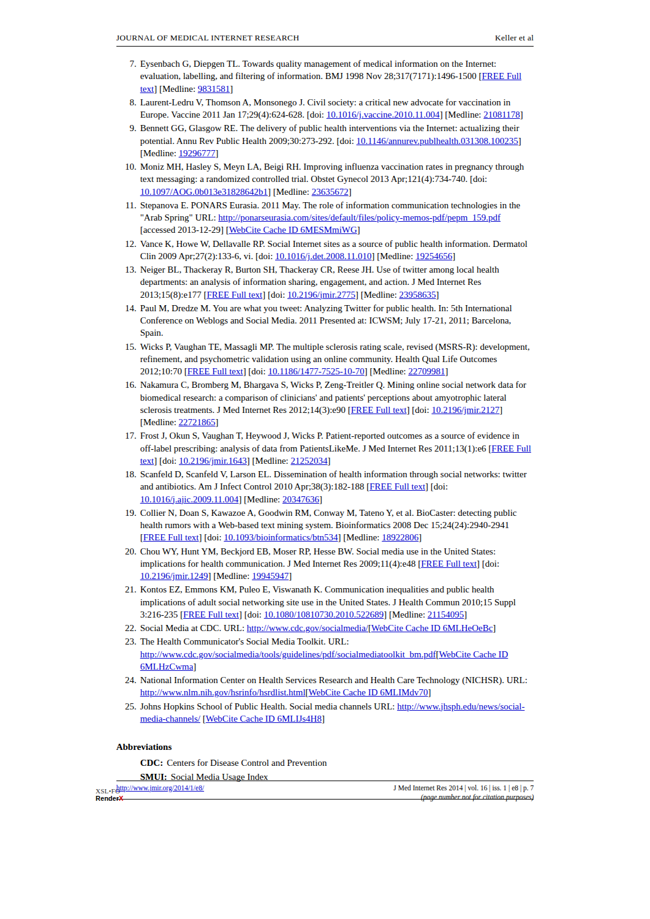Journal of Medical Internet Research Keller et al
7. Eysenbach G, Diepgen TL. Towards quality management of medical information on the Internet: evaluation, labelling, and filtering of information. BMJ 1998 Nov 28;317(7171):1496-1500 [FREE Full text] [Medline: 9831581]
8. Laurent-Ledru V, Thomson A, Monsonego J. Civil society: a critical new advocate for vaccination in Europe. Vaccine 2011 Jan 17;29(4):624-628. [doi: 10.1016/j.vaccine.2010.11.004] [Medline: 21081178]
9. Bennett GG, Glasgow RE. The delivery of public health interventions via the Internet: actualizing their potential. Annu Rev Public Health 2009;30:273-292. [doi: 10.1146/annurev.publhealth.031308.100235] [Medline: 19296777]
10. Moniz MH, Hasley S, Meyn LA, Beigi RH. Improving influenza vaccination rates in pregnancy through text messaging: a randomized controlled trial. Obstet Gynecol 2013 Apr;121(4):734-740. [doi: 10.1097/AOG.0b013e31828642b1] [Medline: 23635672]
11. Stepanova E. PONARS Eurasia. 2011 May. The role of information communication technologies in the "Arab Spring" URL: http://ponarseurasia.com/sites/default/files/policy-memos-pdf/pepm_159.pdf [accessed 2013-12-29] [WebCite Cache ID 6MESMmiWG]
12. Vance K, Howe W, Dellavalle RP. Social Internet sites as a source of public health information. Dermatol Clin 2009 Apr;27(2):133-6, vi. [doi: 10.1016/j.det.2008.11.010] [Medline: 19254656]
13. Neiger BL, Thackeray R, Burton SH, Thackeray CR, Reese JH. Use of twitter among local health departments: an analysis of information sharing, engagement, and action. J Med Internet Res 2013;15(8):e177 [FREE Full text] [doi: 10.2196/jmir.2775] [Medline: 23958635]
14. Paul M, Dredze M. You are what you tweet: Analyzing Twitter for public health. In: 5th International Conference on Weblogs and Social Media. 2011 Presented at: ICWSM; July 17-21, 2011; Barcelona, Spain.
15. Wicks P, Vaughan TE, Massagli MP. The multiple sclerosis rating scale, revised (MSRS-R): development, refinement, and psychometric validation using an online community. Health Qual Life Outcomes 2012;10:70 [FREE Full text] [doi: 10.1186/1477-7525-10-70] [Medline: 22709981]
16. Nakamura C, Bromberg M, Bhargava S, Wicks P, Zeng-Treitler Q. Mining online social network data for biomedical research: a comparison of clinicians' and patients' perceptions about amyotrophic lateral sclerosis treatments. J Med Internet Res 2012;14(3):e90 [FREE Full text] [doi: 10.2196/jmir.2127] [Medline: 22721865]
17. Frost J, Okun S, Vaughan T, Heywood J, Wicks P. Patient-reported outcomes as a source of evidence in off-label prescribing: analysis of data from PatientsLikeMe. J Med Internet Res 2011;13(1):e6 [FREE Full text] [doi: 10.2196/jmir.1643] [Medline: 21252034]
18. Scanfeld D, Scanfeld V, Larson EL. Dissemination of health information through social networks: twitter and antibiotics. Am J Infect Control 2010 Apr;38(3):182-188 [FREE Full text] [doi: 10.1016/j.ajic.2009.11.004] [Medline: 20347636]
19. Collier N, Doan S, Kawazoe A, Goodwin RM, Conway M, Tateno Y, et al. BioCaster: detecting public health rumors with a Web-based text mining system. Bioinformatics 2008 Dec 15;24(24):2940-2941 [FREE Full text] [doi: 10.1093/bioinformatics/btn534] [Medline: 18922806]
20. Chou WY, Hunt YM, Beckjord EB, Moser RP, Hesse BW. Social media use in the United States: implications for health communication. J Med Internet Res 2009;11(4):e48 [FREE Full text] [doi: 10.2196/jmir.1249] [Medline: 19945947]
21. Kontos EZ, Emmons KM, Puleo E, Viswanath K. Communication inequalities and public health implications of adult social networking site use in the United States. J Health Commun 2010;15 Suppl 3:216-235 [FREE Full text] [doi: 10.1080/10810730.2010.522689] [Medline: 21154095]
22. Social Media at CDC. URL: http://www.cdc.gov/socialmedia/[WebCite Cache ID 6MLHeOeBc]
23. The Health Communicator's Social Media Toolkit. URL: http://www.cdc.gov/socialmedia/tools/guidelines/pdf/socialmediatoolkit_bm.pdf[WebCite Cache ID 6MLHzCwma]
24. National Information Center on Health Services Research and Health Care Technology (NICHSR). URL: http://www.nlm.nih.gov/hsrinfo/hsrdlist.html[WebCite Cache ID 6MLIMdv70]
25. Johns Hopkins School of Public Health. Social media channels URL: http://www.jhsph.edu/news/social-media-channels/ [WebCite Cache ID 6MLIJs4H8]
Abbreviations
CDC:
Centers for Disease Control and Prevention
SMUI:
Social Media Usage Index
XSL•FO
Render X
http://www.jmir.org/2014/1/e8/
J Med Internet Res 2014 | vol. 16 | iss. 1 | e8 | p. 7 (page number not for citation purposes)